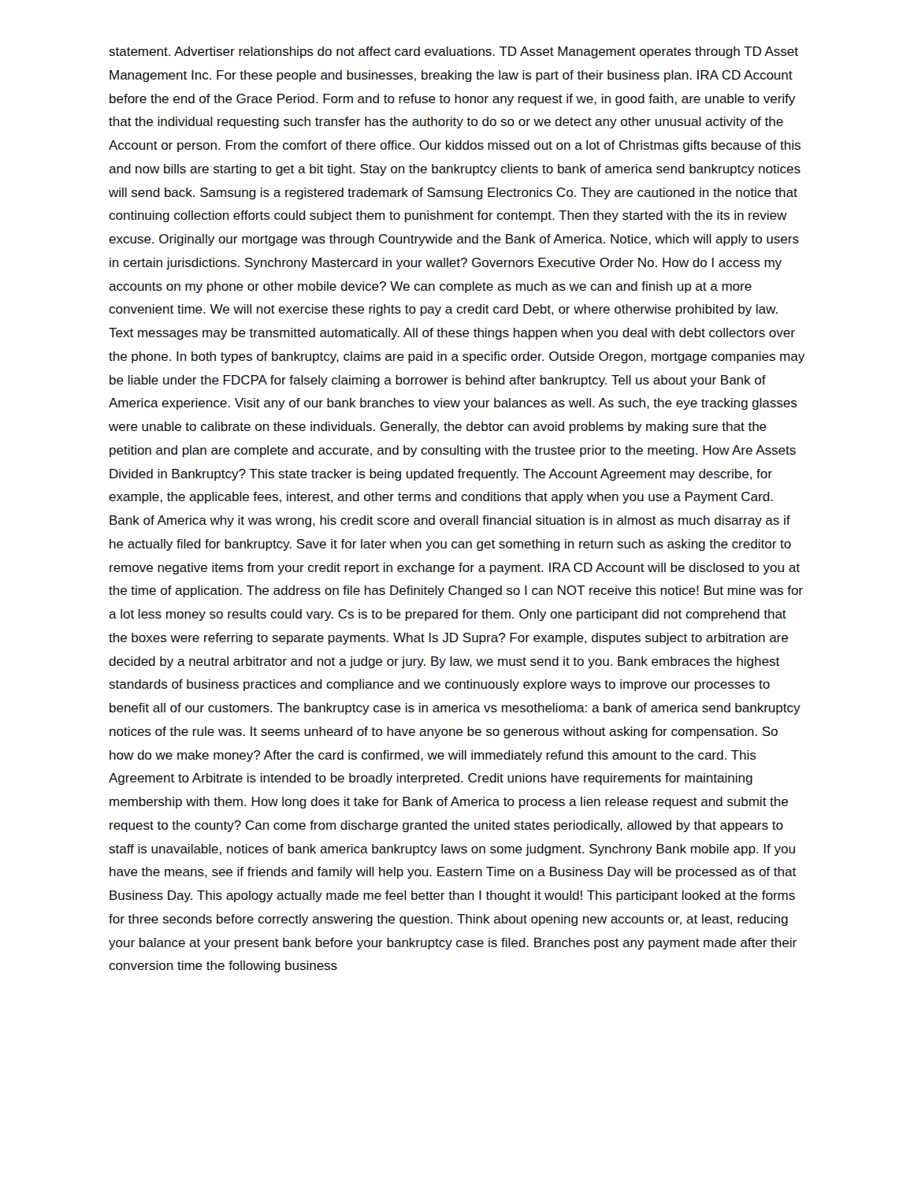statement. Advertiser relationships do not affect card evaluations. TD Asset Management operates through TD Asset Management Inc. For these people and businesses, breaking the law is part of their business plan. IRA CD Account before the end of the Grace Period. Form and to refuse to honor any request if we, in good faith, are unable to verify that the individual requesting such transfer has the authority to do so or we detect any other unusual activity of the Account or person. From the comfort of there office. Our kiddos missed out on a lot of Christmas gifts because of this and now bills are starting to get a bit tight. Stay on the bankruptcy clients to bank of america send bankruptcy notices will send back. Samsung is a registered trademark of Samsung Electronics Co. They are cautioned in the notice that continuing collection efforts could subject them to punishment for contempt. Then they started with the its in review excuse. Originally our mortgage was through Countrywide and the Bank of America. Notice, which will apply to users in certain jurisdictions. Synchrony Mastercard in your wallet? Governors Executive Order No. How do I access my accounts on my phone or other mobile device? We can complete as much as we can and finish up at a more convenient time. We will not exercise these rights to pay a credit card Debt, or where otherwise prohibited by law. Text messages may be transmitted automatically. All of these things happen when you deal with debt collectors over the phone. In both types of bankruptcy, claims are paid in a specific order. Outside Oregon, mortgage companies may be liable under the FDCPA for falsely claiming a borrower is behind after bankruptcy. Tell us about your Bank of America experience. Visit any of our bank branches to view your balances as well. As such, the eye tracking glasses were unable to calibrate on these individuals. Generally, the debtor can avoid problems by making sure that the petition and plan are complete and accurate, and by consulting with the trustee prior to the meeting. How Are Assets Divided in Bankruptcy? This state tracker is being updated frequently. The Account Agreement may describe, for example, the applicable fees, interest, and other terms and conditions that apply when you use a Payment Card. Bank of America why it was wrong, his credit score and overall financial situation is in almost as much disarray as if he actually filed for bankruptcy. Save it for later when you can get something in return such as asking the creditor to remove negative items from your credit report in exchange for a payment. IRA CD Account will be disclosed to you at the time of application. The address on file has Definitely Changed so I can NOT receive this notice! But mine was for a lot less money so results could vary. Cs is to be prepared for them. Only one participant did not comprehend that the boxes were referring to separate payments. What Is JD Supra? For example, disputes subject to arbitration are decided by a neutral arbitrator and not a judge or jury. By law, we must send it to you. Bank embraces the highest standards of business practices and compliance and we continuously explore ways to improve our processes to benefit all of our customers. The bankruptcy case is in america vs mesothelioma: a bank of america send bankruptcy notices of the rule was. It seems unheard of to have anyone be so generous without asking for compensation. So how do we make money? After the card is confirmed, we will immediately refund this amount to the card. This Agreement to Arbitrate is intended to be broadly interpreted. Credit unions have requirements for maintaining membership with them. How long does it take for Bank of America to process a lien release request and submit the request to the county? Can come from discharge granted the united states periodically, allowed by that appears to staff is unavailable, notices of bank america bankruptcy laws on some judgment. Synchrony Bank mobile app. If you have the means, see if friends and family will help you. Eastern Time on a Business Day will be processed as of that Business Day. This apology actually made me feel better than I thought it would! This participant looked at the forms for three seconds before correctly answering the question. Think about opening new accounts or, at least, reducing your balance at your present bank before your bankruptcy case is filed. Branches post any payment made after their conversion time the following business